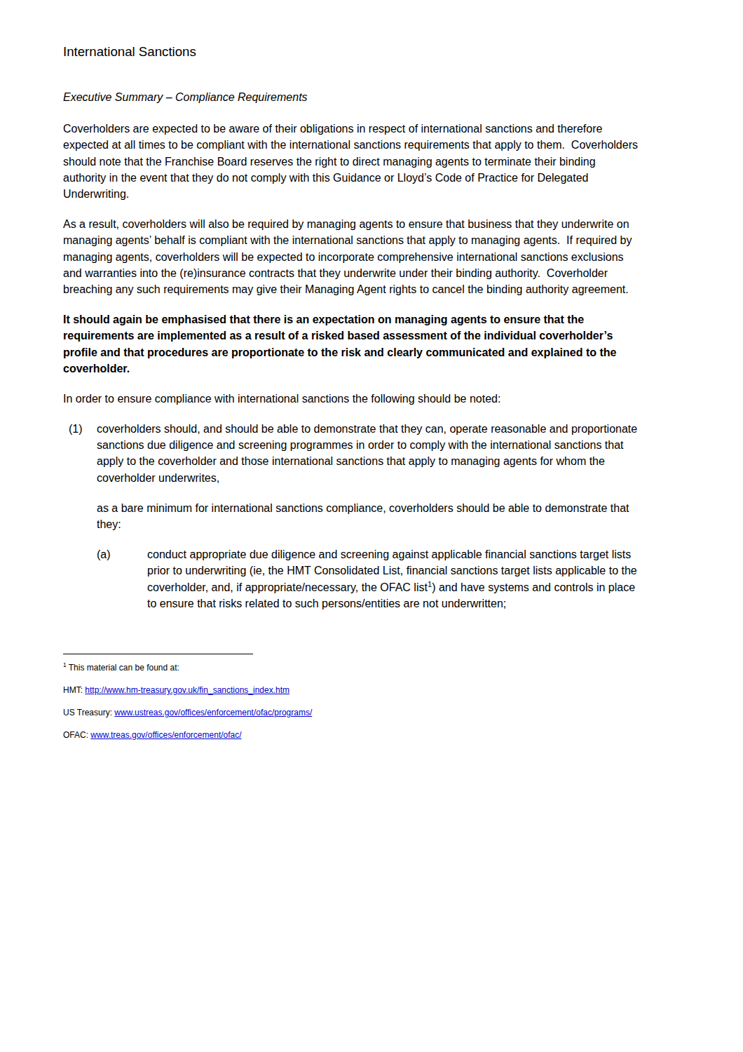International Sanctions
Executive Summary – Compliance Requirements
Coverholders are expected to be aware of their obligations in respect of international sanctions and therefore expected at all times to be compliant with the international sanctions requirements that apply to them. Coverholders should note that the Franchise Board reserves the right to direct managing agents to terminate their binding authority in the event that they do not comply with this Guidance or Lloyd’s Code of Practice for Delegated Underwriting.
As a result, coverholders will also be required by managing agents to ensure that business that they underwrite on managing agents’ behalf is compliant with the international sanctions that apply to managing agents. If required by managing agents, coverholders will be expected to incorporate comprehensive international sanctions exclusions and warranties into the (re)insurance contracts that they underwrite under their binding authority. Coverholder breaching any such requirements may give their Managing Agent rights to cancel the binding authority agreement.
It should again be emphasised that there is an expectation on managing agents to ensure that the requirements are implemented as a result of a risked based assessment of the individual coverholder’s profile and that procedures are proportionate to the risk and clearly communicated and explained to the coverholder.
In order to ensure compliance with international sanctions the following should be noted:
(1) coverholders should, and should be able to demonstrate that they can, operate reasonable and proportionate sanctions due diligence and screening programmes in order to comply with the international sanctions that apply to the coverholder and those international sanctions that apply to managing agents for whom the coverholder underwrites,
as a bare minimum for international sanctions compliance, coverholders should be able to demonstrate that they:
(a) conduct appropriate due diligence and screening against applicable financial sanctions target lists prior to underwriting (ie, the HMT Consolidated List, financial sanctions target lists applicable to the coverholder, and, if appropriate/necessary, the OFAC list1) and have systems and controls in place to ensure that risks related to such persons/entities are not underwritten;
1 This material can be found at:
HMT: http://www.hm-treasury.gov.uk/fin_sanctions_index.htm
US Treasury: www.ustreas.gov/offices/enforcement/ofac/programs/
OFAC: www.treas.gov/offices/enforcement/ofac/